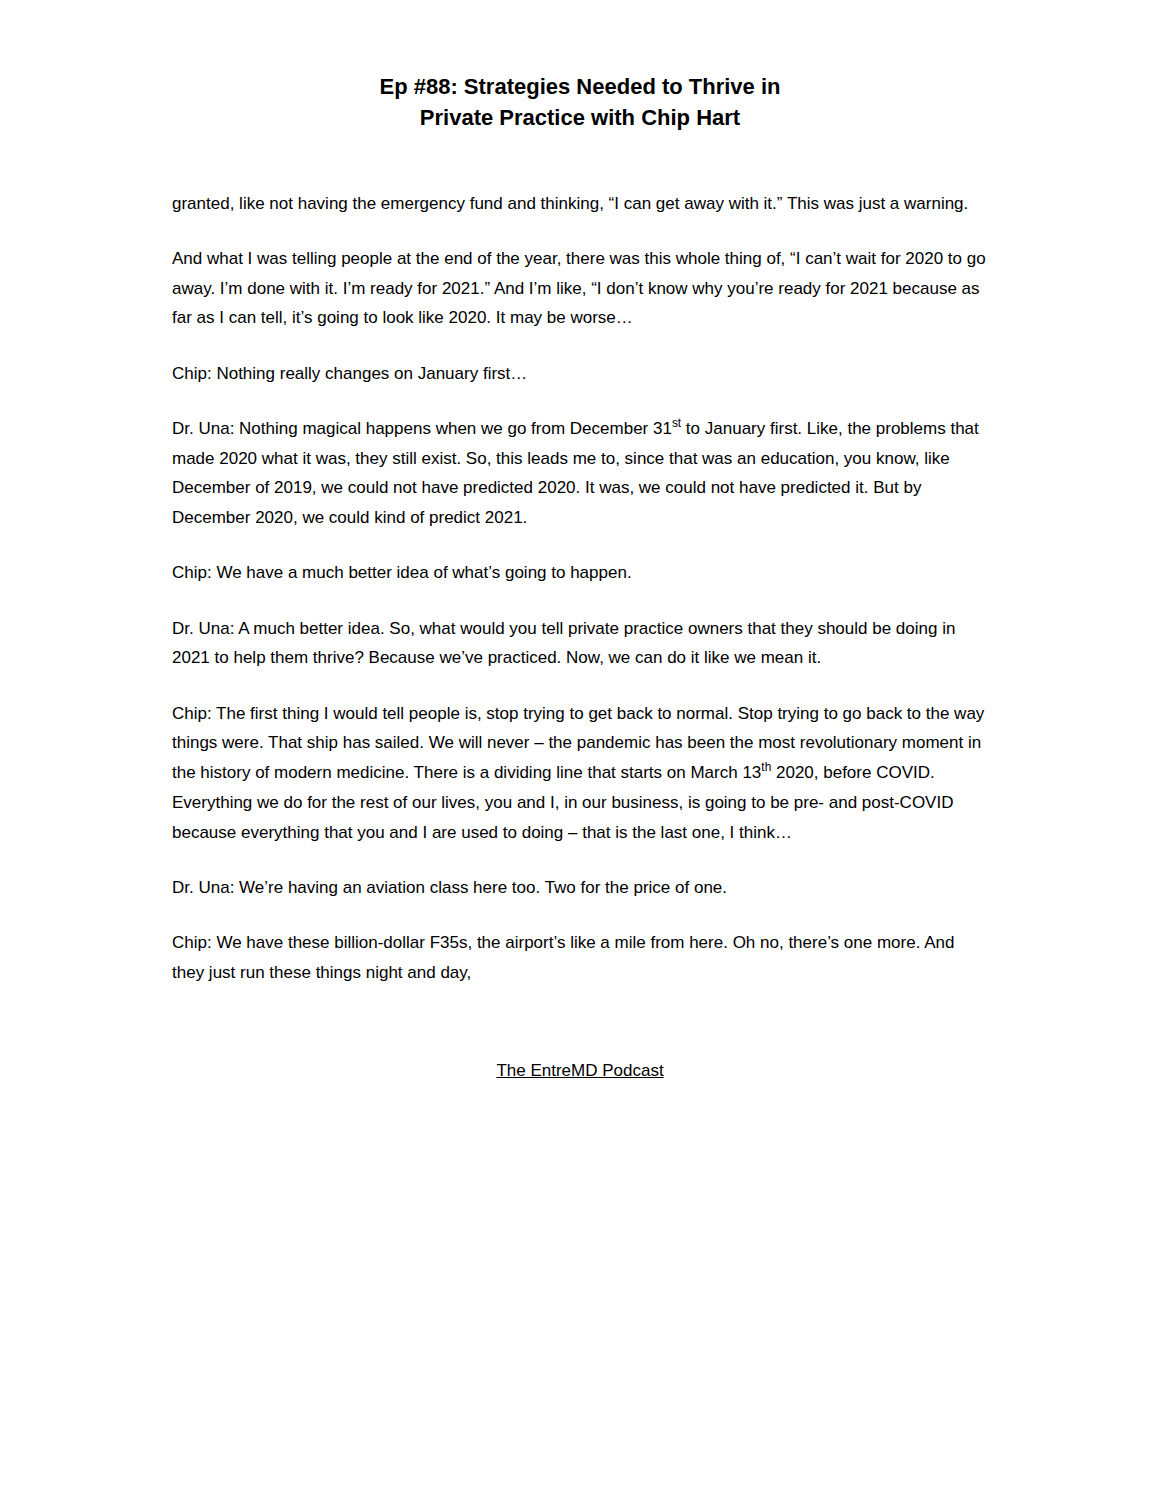Ep #88: Strategies Needed to Thrive in
Private Practice with Chip Hart
granted, like not having the emergency fund and thinking, “I can get away with it.” This was just a warning.
And what I was telling people at the end of the year, there was this whole thing of, “I can’t wait for 2020 to go away. I’m done with it. I’m ready for 2021.” And I’m like, “I don’t know why you’re ready for 2021 because as far as I can tell, it’s going to look like 2020. It may be worse…
Chip: Nothing really changes on January first…
Dr. Una: Nothing magical happens when we go from December 31st to January first. Like, the problems that made 2020 what it was, they still exist. So, this leads me to, since that was an education, you know, like December of 2019, we could not have predicted 2020. It was, we could not have predicted it. But by December 2020, we could kind of predict 2021.
Chip: We have a much better idea of what’s going to happen.
Dr. Una: A much better idea. So, what would you tell private practice owners that they should be doing in 2021 to help them thrive? Because we’ve practiced. Now, we can do it like we mean it.
Chip: The first thing I would tell people is, stop trying to get back to normal. Stop trying to go back to the way things were. That ship has sailed. We will never – the pandemic has been the most revolutionary moment in the history of modern medicine. There is a dividing line that starts on March 13th 2020, before COVID. Everything we do for the rest of our lives, you and I, in our business, is going to be pre- and post-COVID because everything that you and I are used to doing – that is the last one, I think…
Dr. Una: We’re having an aviation class here too. Two for the price of one.
Chip: We have these billion-dollar F35s, the airport’s like a mile from here. Oh no, there’s one more. And they just run these things night and day,
The EntreMD Podcast